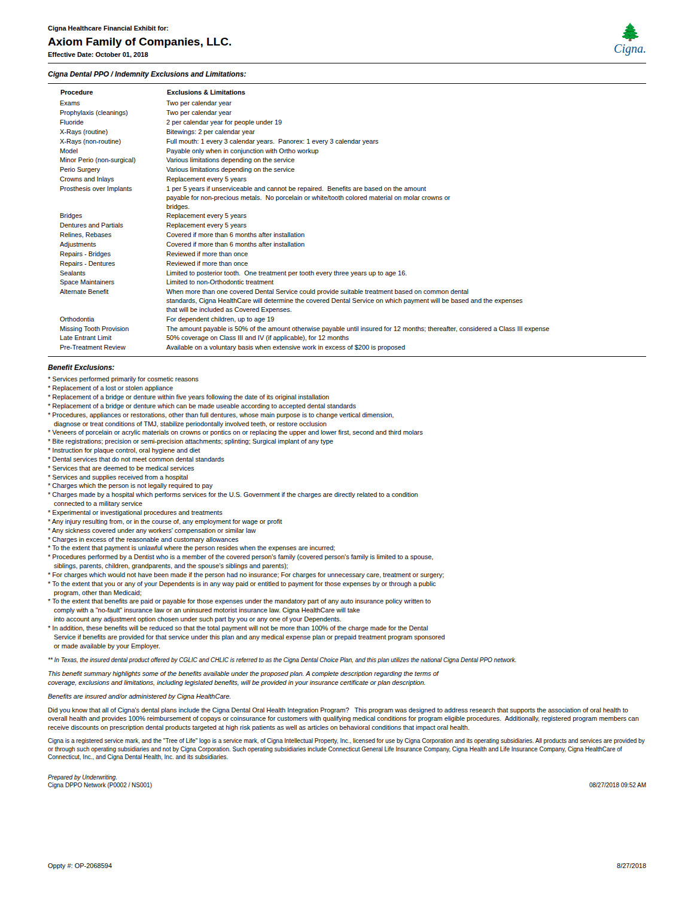🌲
Cigna.
Cigna Healthcare Financial Exhibit for:
Axiom Family of Companies, LLC.
Effective Date: October 01, 2018
Cigna Dental PPO / Indemnity Exclusions and Limitations:
| Procedure | Exclusions & Limitations |
| --- | --- |
| Exams | Two per calendar year |
| Prophylaxis (cleanings) | Two per calendar year |
| Fluoride | 2 per calendar year for people under 19 |
| X-Rays (routine) | Bitewings: 2 per calendar year |
| X-Rays (non-routine) | Full mouth: 1 every 3 calendar years. Panorex: 1 every 3 calendar years |
| Model | Payable only when in conjunction with Ortho workup |
| Minor Perio (non-surgical) | Various limitations depending on the service |
| Perio Surgery | Various limitations depending on the service |
| Crowns and Inlays | Replacement every 5 years |
| Prosthesis over Implants | 1 per 5 years if unserviceable and cannot be repaired. Benefits are based on the amount payable for non-precious metals. No porcelain or white/tooth colored material on molar crowns or bridges. |
| Bridges | Replacement every 5 years |
| Dentures and Partials | Replacement every 5 years |
| Relines, Rebases | Covered if more than 6 months after installation |
| Adjustments | Covered if more than 6 months after installation |
| Repairs - Bridges | Reviewed if more than once |
| Repairs - Dentures | Reviewed if more than once |
| Sealants | Limited to posterior tooth. One treatment per tooth every three years up to age 16. |
| Space Maintainers | Limited to non-Orthodontic treatment |
| Alternate Benefit | When more than one covered Dental Service could provide suitable treatment based on common dental standards, Cigna HealthCare will determine the covered Dental Service on which payment will be based and the expenses that will be included as Covered Expenses. |
| Orthodontia | For dependent children, up to age 19 |
| Missing Tooth Provision | The amount payable is 50% of the amount otherwise payable until insured for 12 months; thereafter, considered a Class III expense |
| Late Entrant Limit | 50% coverage on Class III and IV (if applicable), for 12 months |
| Pre-Treatment Review | Available on a voluntary basis when extensive work in excess of $200 is proposed |
Benefit Exclusions:
* Services performed primarily for cosmetic reasons
* Replacement of a lost or stolen appliance
* Replacement of a bridge or denture within five years following the date of its original installation
* Replacement of a bridge or denture which can be made useable according to accepted dental standards
* Procedures, appliances or restorations, other than full dentures, whose main purpose is to change vertical dimension, diagnose or treat conditions of TMJ, stabilize periodontally involved teeth, or restore occlusion
* Veneers of porcelain or acrylic materials on crowns or pontics on or replacing the upper and lower first, second and third molars
* Bite registrations; precision or semi-precision attachments; splinting; Surgical implant of any type
* Instruction for plaque control, oral hygiene and diet
* Dental services that do not meet common dental standards
* Services that are deemed to be medical services
* Services and supplies received from a hospital
* Charges which the person is not legally required to pay
* Charges made by a hospital which performs services for the U.S. Government if the charges are directly related to a condition connected to a military service
* Experimental or investigational procedures and treatments
* Any injury resulting from, or in the course of, any employment for wage or profit
* Any sickness covered under any workers' compensation or similar law
* Charges in excess of the reasonable and customary allowances
* To the extent that payment is unlawful where the person resides when the expenses are incurred;
* Procedures performed by a Dentist who is a member of the covered person's family (covered person's family is limited to a spouse, siblings, parents, children, grandparents, and the spouse's siblings and parents);
* For charges which would not have been made if the person had no insurance; For charges for unnecessary care, treatment or surgery;
* To the extent that you or any of your Dependents is in any way paid or entitled to payment for those expenses by or through a public program, other than Medicaid;
* To the extent that benefits are paid or payable for those expenses under the mandatory part of any auto insurance policy written to comply with a "no-fault" insurance law or an uninsured motorist insurance law. Cigna HealthCare will take into account any adjustment option chosen under such part by you or any one of your Dependents.
* In addition, these benefits will be reduced so that the total payment will not be more than 100% of the charge made for the Dental Service if benefits are provided for that service under this plan and any medical expense plan or prepaid treatment program sponsored or made available by your Employer.
** In Texas, the insured dental product offered by CGLIC and CHLIC is referred to as the Cigna Dental Choice Plan, and this plan utilizes the national Cigna Dental PPO network.
This benefit summary highlights some of the benefits available under the proposed plan. A complete description regarding the terms of
coverage, exclusions and limitations, including legislated benefits, will be provided in your insurance certificate or plan description.
Benefits are insured and/or administered by Cigna HealthCare.
Did you know that all of Cigna's dental plans include the Cigna Dental Oral Health Integration Program? This program was designed to address research that supports the association of oral health to overall health and provides 100% reimbursement of copays or coinsurance for customers with qualifying medical conditions for program eligible procedures. Additionally, registered program members can receive discounts on prescription dental products targeted at high risk patients as well as articles on behavioral conditions that impact oral health.
Cigna is a registered service mark, and the "Tree of Life" logo is a service mark, of Cigna Intellectual Property, Inc., licensed for use by Cigna Corporation and its operating subsidiaries. All products and services are provided by or through such operating subsidiaries and not by Cigna Corporation. Such operating subsidiaries include Connecticut General Life Insurance Company, Cigna Health and Life Insurance Company, Cigna HealthCare of Connecticut, Inc., and Cigna Dental Health, Inc. and its subsidiaries.
Prepared by Underwriting.
Cigna DPPO Network (P0002 / NS001) 08/27/2018 09:52 AM
Oppty #: OP-2068594 8/27/2018